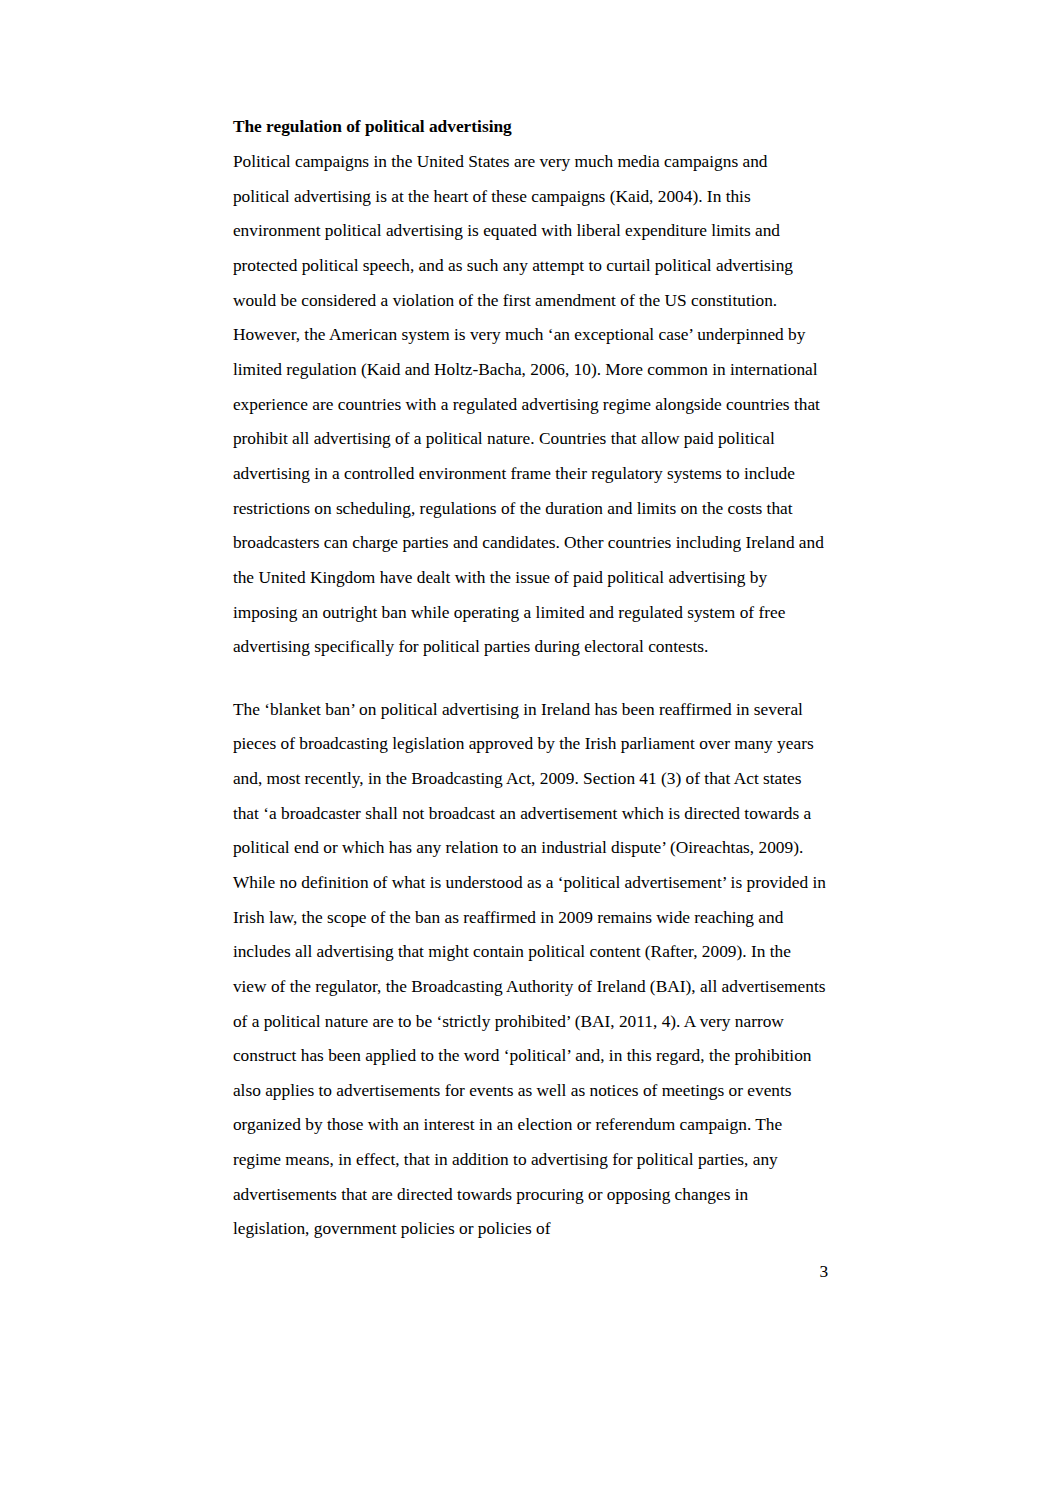The regulation of political advertising
Political campaigns in the United States are very much media campaigns and political advertising is at the heart of these campaigns (Kaid, 2004). In this environment political advertising is equated with liberal expenditure limits and protected political speech, and as such any attempt to curtail political advertising would be considered a violation of the first amendment of the US constitution. However, the American system is very much ‘an exceptional case’ underpinned by limited regulation (Kaid and Holtz-Bacha, 2006, 10). More common in international experience are countries with a regulated advertising regime alongside countries that prohibit all advertising of a political nature. Countries that allow paid political advertising in a controlled environment frame their regulatory systems to include restrictions on scheduling, regulations of the duration and limits on the costs that broadcasters can charge parties and candidates. Other countries including Ireland and the United Kingdom have dealt with the issue of paid political advertising by imposing an outright ban while operating a limited and regulated system of free advertising specifically for political parties during electoral contests.
The ‘blanket ban’ on political advertising in Ireland has been reaffirmed in several pieces of broadcasting legislation approved by the Irish parliament over many years and, most recently, in the Broadcasting Act, 2009. Section 41 (3) of that Act states that ‘a broadcaster shall not broadcast an advertisement which is directed towards a political end or which has any relation to an industrial dispute’ (Oireachtas, 2009). While no definition of what is understood as a ‘political advertisement’ is provided in Irish law, the scope of the ban as reaffirmed in 2009 remains wide reaching and includes all advertising that might contain political content (Rafter, 2009). In the view of the regulator, the Broadcasting Authority of Ireland (BAI), all advertisements of a political nature are to be ‘strictly prohibited’ (BAI, 2011, 4). A very narrow construct has been applied to the word ‘political’ and, in this regard, the prohibition also applies to advertisements for events as well as notices of meetings or events organized by those with an interest in an election or referendum campaign. The regime means, in effect, that in addition to advertising for political parties, any advertisements that are directed towards procuring or opposing changes in legislation, government policies or policies of
3